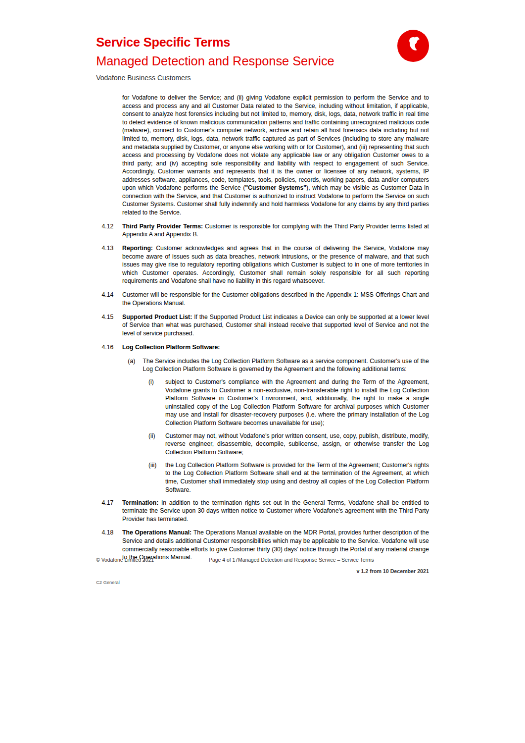Service Specific Terms
Managed Detection and Response Service
Vodafone Business Customers
for Vodafone to deliver the Service; and (ii) giving Vodafone explicit permission to perform the Service and to access and process any and all Customer Data related to the Service, including without limitation, if applicable, consent to analyze host forensics including but not limited to, memory, disk, logs, data, network traffic in real time to detect evidence of known malicious communication patterns and traffic containing unrecognized malicious code (malware), connect to Customer's computer network, archive and retain all host forensics data including but not limited to, memory, disk, logs, data, network traffic captured as part of Services (including to store any malware and metadata supplied by Customer, or anyone else working with or for Customer), and (iii) representing that such access and processing by Vodafone does not violate any applicable law or any obligation Customer owes to a third party; and (iv) accepting sole responsibility and liability with respect to engagement of such Service. Accordingly, Customer warrants and represents that it is the owner or licensee of any network, systems, IP addresses software, appliances, code, templates, tools, policies, records, working papers, data and/or computers upon which Vodafone performs the Service ("Customer Systems"), which may be visible as Customer Data in connection with the Service, and that Customer is authorized to instruct Vodafone to perform the Service on such Customer Systems. Customer shall fully indemnify and hold harmless Vodafone for any claims by any third parties related to the Service.
4.12
Third Party Provider Terms: Customer is responsible for complying with the Third Party Provider terms listed at Appendix A and Appendix B.
4.13
Reporting: Customer acknowledges and agrees that in the course of delivering the Service, Vodafone may become aware of issues such as data breaches, network intrusions, or the presence of malware, and that such issues may give rise to regulatory reporting obligations which Customer is subject to in one of more territories in which Customer operates. Accordingly, Customer shall remain solely responsible for all such reporting requirements and Vodafone shall have no liability in this regard whatsoever.
4.14
Customer will be responsible for the Customer obligations described in the Appendix 1: MSS Offerings Chart and the Operations Manual.
4.15
Supported Product List: If the Supported Product List indicates a Device can only be supported at a lower level of Service than what was purchased, Customer shall instead receive that supported level of Service and not the level of service purchased.
4.16
Log Collection Platform Software:
(a)
The Service includes the Log Collection Platform Software as a service component. Customer's use of the Log Collection Platform Software is governed by the Agreement and the following additional terms:
(i)
subject to Customer's compliance with the Agreement and during the Term of the Agreement, Vodafone grants to Customer a non-exclusive, non-transferable right to install the Log Collection Platform Software in Customer's Environment, and, additionally, the right to make a single uninstalled copy of the Log Collection Platform Software for archival purposes which Customer may use and install for disaster-recovery purposes (i.e. where the primary installation of the Log Collection Platform Software becomes unavailable for use);
(ii)
Customer may not, without Vodafone's prior written consent, use, copy, publish, distribute, modify, reverse engineer, disassemble, decompile, sublicense, assign, or otherwise transfer the Log Collection Platform Software;
(iii)
the Log Collection Platform Software is provided for the Term of the Agreement; Customer's rights to the Log Collection Platform Software shall end at the termination of the Agreement, at which time, Customer shall immediately stop using and destroy all copies of the Log Collection Platform Software.
4.17
Termination: In addition to the termination rights set out in the General Terms, Vodafone shall be entitled to terminate the Service upon 30 days written notice to Customer where Vodafone's agreement with the Third Party Provider has terminated.
4.18
The Operations Manual: The Operations Manual available on the MDR Portal, provides further description of the Service and details additional Customer responsibilities which may be applicable to the Service. Vodafone will use commercially reasonable efforts to give Customer thirty (30) days' notice through the Portal of any material change to the Operations Manual.
© Vodafone Limited 2021
Page 4 of 17Managed Detection and Response Service – Service Terms
v 1.2 from 10 December 2021
C2 General